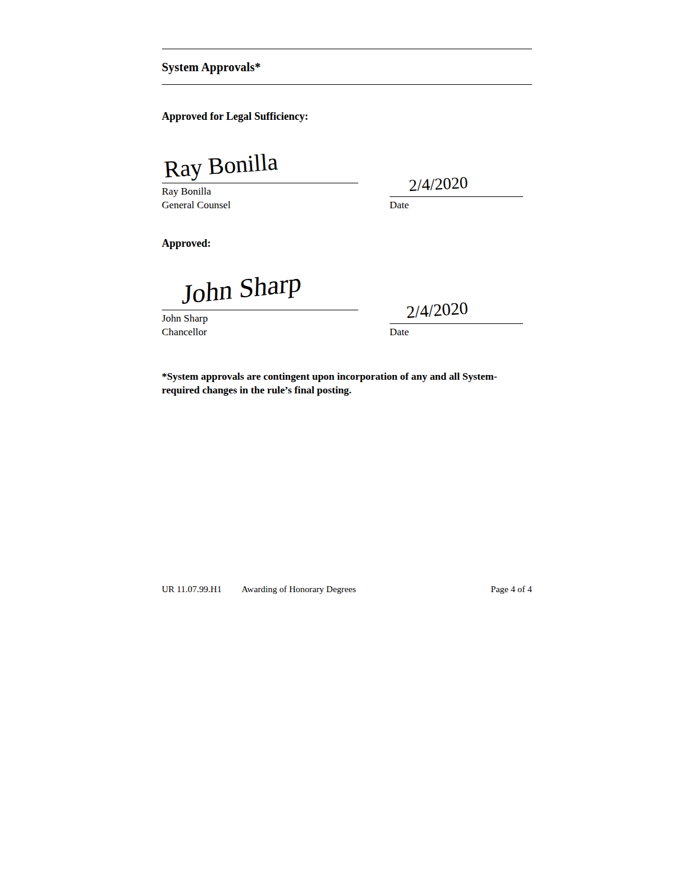System Approvals*
Approved for Legal Sufficiency:
Ray Bonilla
Ray Bonilla
General Counsel
2/4/2020
Date
Approved:
John Sharp
John Sharp
Chancellor
2/4/2020
Date
*System approvals are contingent upon incorporation of any and all System-required changes in the rule’s final posting.
UR 11.07.99.H1 Awarding of Honorary Degrees
Page 4 of 4